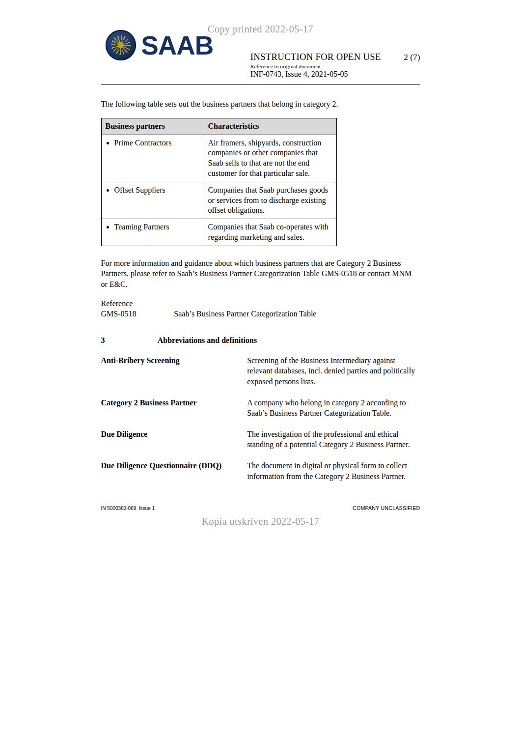Copy printed 2022-05-17
SAAB
INSTRUCTION FOR OPEN USE
2 (7)
Reference to original document
INF-0743, Issue 4, 2021-05-05
The following table sets out the business partners that belong in category 2.
| Business partners | Characteristics |
| --- | --- |
| Prime Contractors | Air framers, shipyards, construction companies or other companies that Saab sells to that are not the end customer for that particular sale. |
| Offset Suppliers | Companies that Saab purchases goods or services from to discharge existing offset obligations. |
| Teaming Partners | Companies that Saab co-operates with regarding marketing and sales. |
For more information and guidance about which business partners that are Category 2 Business Partners, please refer to Saab’s Business Partner Categorization Table GMS-0518 or contact MNM or E&C.
Reference
GMS-0518
Saab’s Business Partner Categorization Table
3 Abbreviations and definitions
Anti-Bribery Screening
Screening of the Business Intermediary against relevant databases, incl. denied parties and politically exposed persons lists.
Category 2 Business Partner
A company who belong in category 2 according to Saab’s Business Partner Categorization Table.
Due Diligence
The investigation of the professional and ethical standing of a potential Category 2 Business Partner.
Due Diligence Questionnaire (DDQ)
The document in digital or physical form to collect information from the Category 2 Business Partner.
IN 5000363-069 Issue 1
COMPANY UNCLASSIFIED
Kopia utskriven 2022-05-17